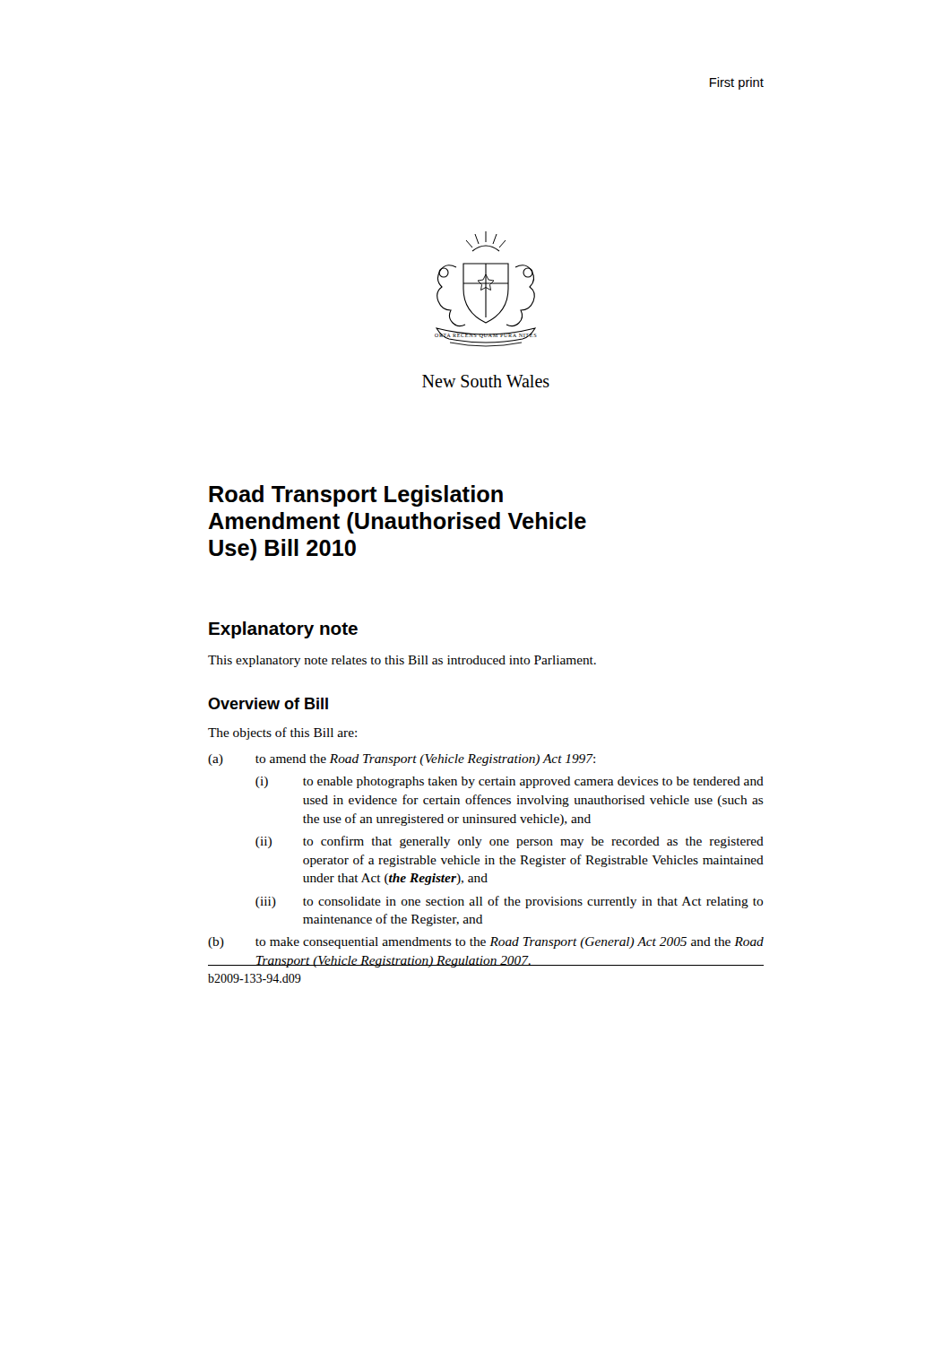First print
ORTA RECENS QUAM PURA NITES
New South Wales
Road Transport Legislation
Amendment (Unauthorised Vehicle
Use) Bill 2010
Explanatory note
This explanatory note relates to this Bill as introduced into Parliament.
Overview of Bill
The objects of this Bill are:
(a)
to amend the Road Transport (Vehicle Registration) Act 1997:
(i)
to enable photographs taken by certain approved camera devices to be tendered and used in evidence for certain offences involving unauthorised vehicle use (such as the use of an unregistered or uninsured vehicle), and
(ii)
to confirm that generally only one person may be recorded as the registered operator of a registrable vehicle in the Register of Registrable Vehicles maintained under that Act (the Register), and
(iii)
to consolidate in one section all of the provisions currently in that Act relating to maintenance of the Register, and
(b)
to make consequential amendments to the Road Transport (General) Act 2005 and the Road Transport (Vehicle Registration) Regulation 2007.
b2009-133-94.d09